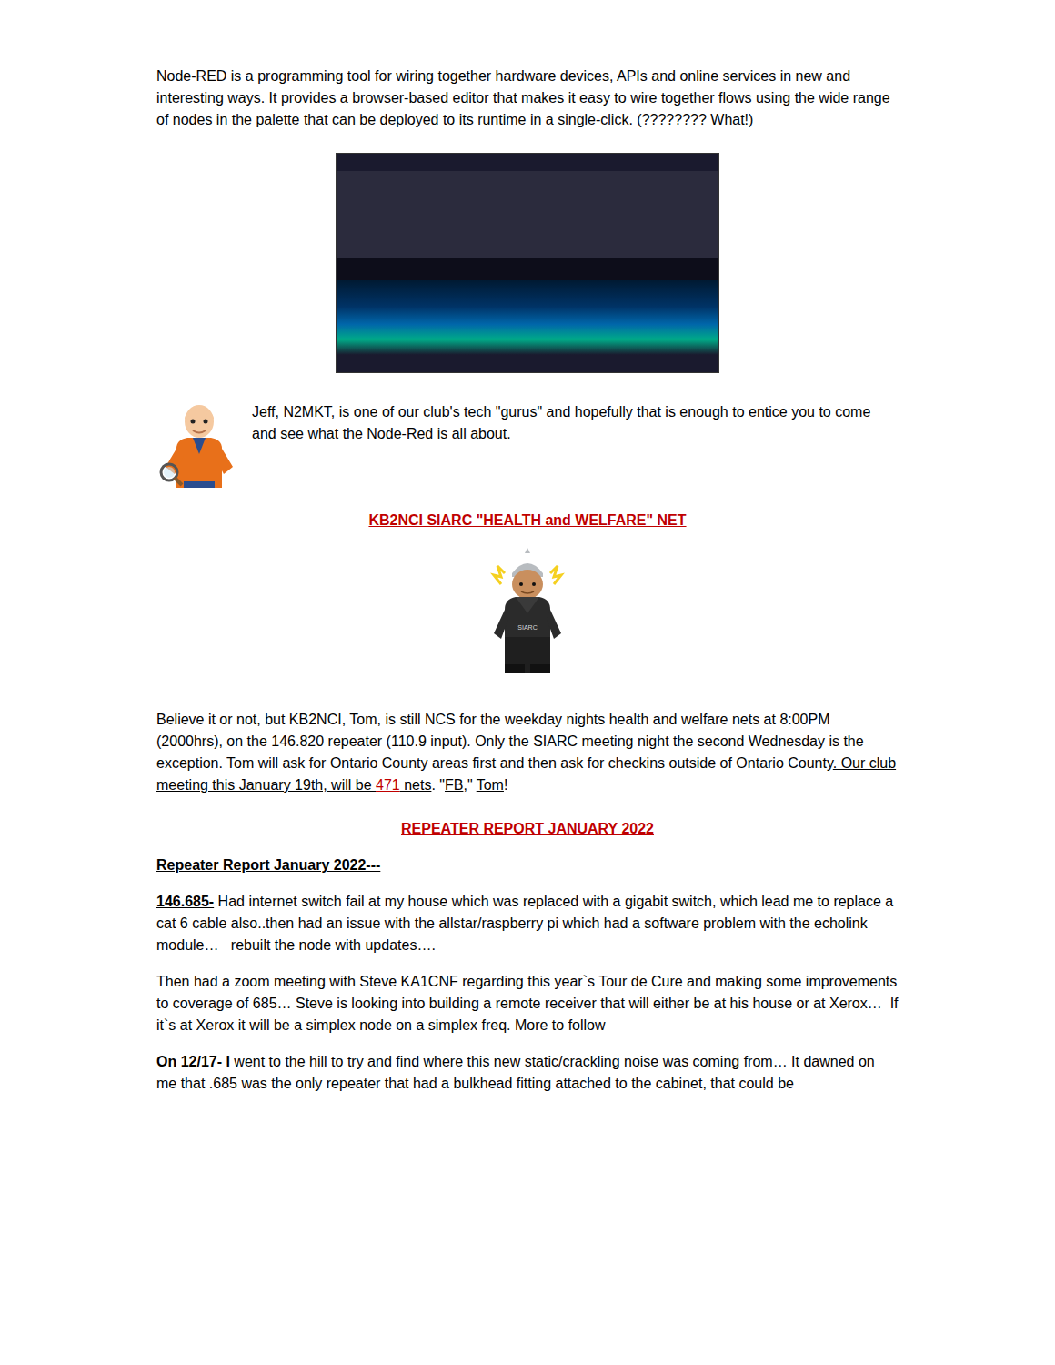Node-RED is a programming tool for wiring together hardware devices, APIs and online services in new and interesting ways. It provides a browser-based editor that makes it easy to wire together flows using the wide range of nodes in the palette that can be deployed to its runtime in a single-click. (???????? What!)
Jeff, N2MKT, is one of our club's tech "gurus" and hopefully that is enough to entice you to come and see what the Node-Red is all about.
KB2NCI SIARC "HEALTH and WELFARE" NET
SIARC
Believe it or not, but KB2NCI, Tom, is still NCS for the weekday nights health and welfare nets at 8:00PM (2000hrs), on the 146.820 repeater (110.9 input). Only the SIARC meeting night the second Wednesday is the exception. Tom will ask for Ontario County areas first and then ask for checkins outside of Ontario County. Our club meeting this January 19th, will be 471 nets. "FB," Tom!
REPEATER REPORT JANUARY 2022
Repeater Report January 2022---
146.685- Had internet switch fail at my house which was replaced with a gigabit switch, which lead me to replace a cat 6 cable also..then had an issue with the allstar/raspberry pi which had a software problem with the echolink module… rebuilt the node with updates….
Then had a zoom meeting with Steve KA1CNF regarding this year`s Tour de Cure and making some improvements to coverage of 685… Steve is looking into building a remote receiver that will either be at his house or at Xerox… If it`s at Xerox it will be a simplex node on a simplex freq. More to follow
On 12/17- I went to the hill to try and find where this new static/crackling noise was coming from… It dawned on me that .685 was the only repeater that had a bulkhead fitting attached to the cabinet, that could be